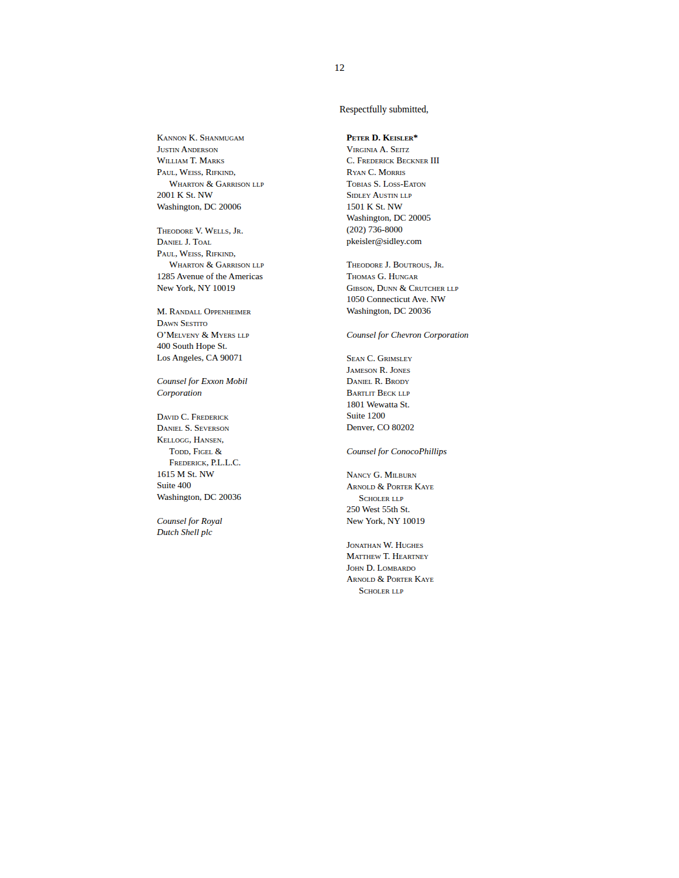12
Respectfully submitted,
Kannon K. Shanmugam
Justin Anderson
William T. Marks
Paul, Weiss, Rifkind,
Wharton & Garrison llp
2001 K St. NW
Washington, DC 20006
Theodore V. Wells, Jr.
Daniel J. Toal
Paul, Weiss, Rifkind,
Wharton & Garrison llp
1285 Avenue of the Americas
New York, NY 10019
M. Randall Oppenheimer
Dawn Sestito
O’Melveny & Myers llp
400 South Hope St.
Los Angeles, CA 90071
Counsel for Exxon Mobil
Corporation
David C. Frederick
Daniel S. Severson
Kellogg, Hansen,
Todd, Figel &
Frederick, P.L.L.C.
1615 M St. NW
Suite 400
Washington, DC 20036
Counsel for Royal
Dutch Shell plc
Peter D. Keisler*
Virginia A. Seitz
C. Frederick Beckner III
Ryan C. Morris
Tobias S. Loss-Eaton
Sidley Austin llp
1501 K St. NW
Washington, DC 20005
(202) 736-8000
pkeisler@sidley.com
Theodore J. Boutrous, Jr.
Thomas G. Hungar
Gibson, Dunn & Crutcher llp
1050 Connecticut Ave. NW
Washington, DC 20036
Counsel for Chevron Corporation
Sean C. Grimsley
Jameson R. Jones
Daniel R. Brody
Bartlit Beck llp
1801 Wewatta St.
Suite 1200
Denver, CO 80202
Counsel for ConocoPhillips
Nancy G. Milburn
Arnold & Porter Kaye
Scholer llp
250 West 55th St.
New York, NY 10019
Jonathan W. Hughes
Matthew T. Heartney
John D. Lombardo
Arnold & Porter Kaye
Scholer llp